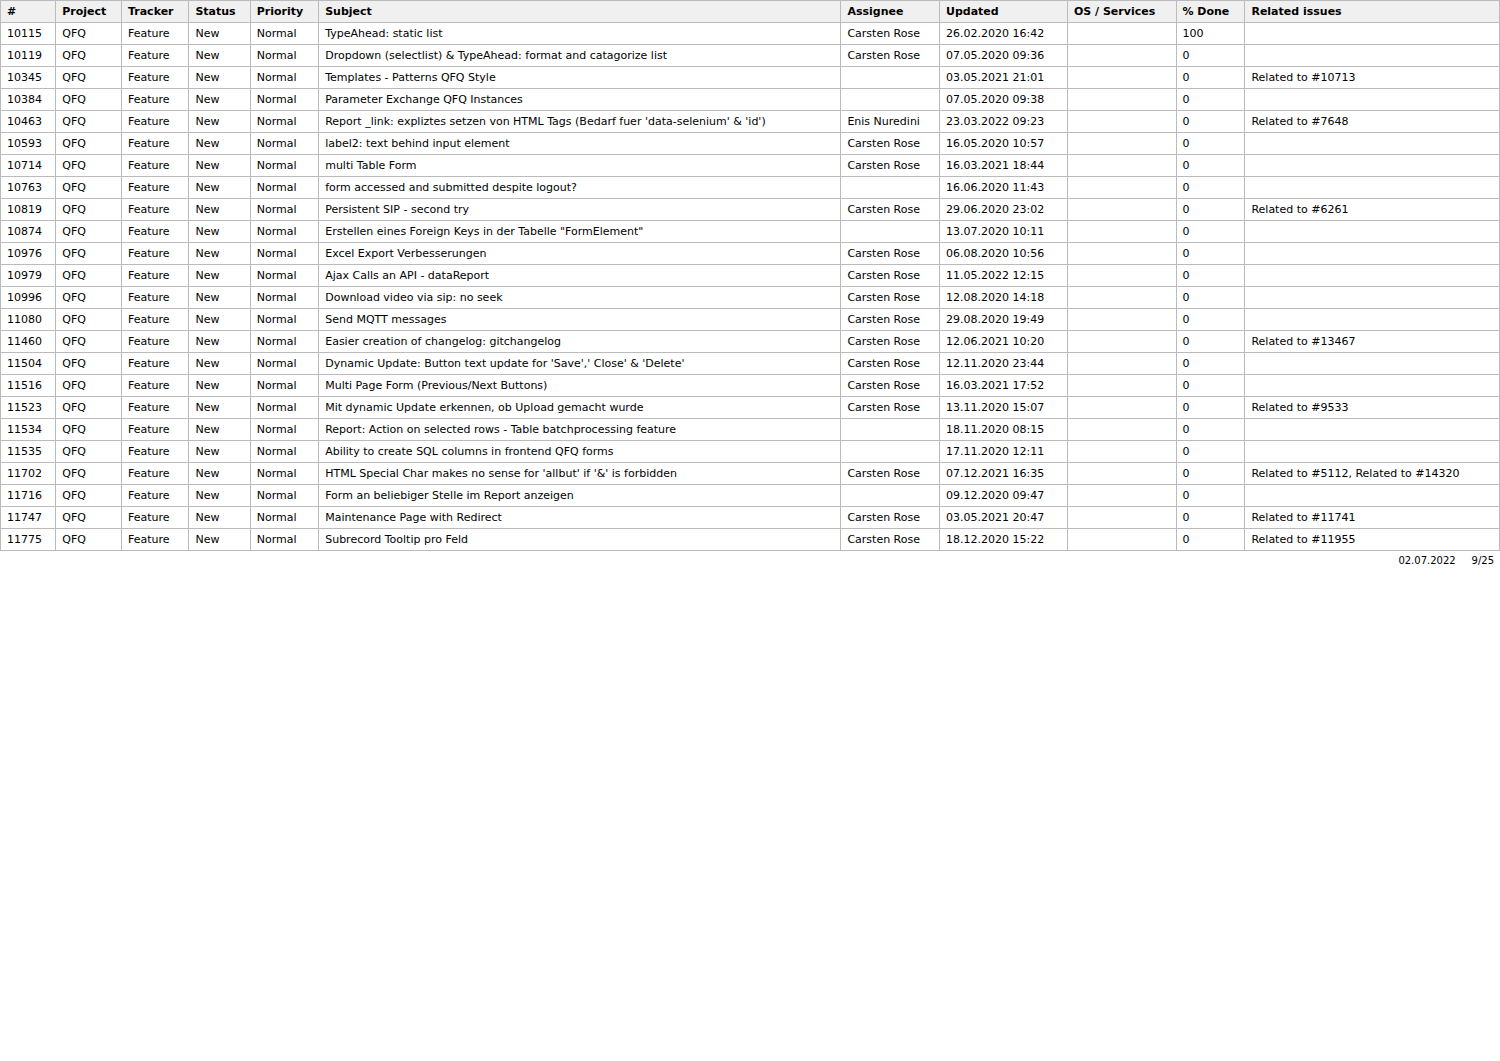| # | Project | Tracker | Status | Priority | Subject | Assignee | Updated | OS / Services | % Done | Related issues |
| --- | --- | --- | --- | --- | --- | --- | --- | --- | --- | --- |
| 10115 | QFQ | Feature | New | Normal | TypeAhead: static list | Carsten Rose | 26.02.2020 16:42 | | 100 | |
| 10119 | QFQ | Feature | New | Normal | Dropdown (selectlist) & TypeAhead: format and catagorize list | Carsten Rose | 07.05.2020 09:36 | | 0 | |
| 10345 | QFQ | Feature | New | Normal | Templates - Patterns QFQ Style | | 03.05.2021 21:01 | | 0 | Related to #10713 |
| 10384 | QFQ | Feature | New | Normal | Parameter Exchange QFQ Instances | | 07.05.2020 09:38 | | 0 | |
| 10463 | QFQ | Feature | New | Normal | Report _link: expliztes setzen von HTML Tags (Bedarf fuer 'data-selenium' & 'id') | Enis Nuredini | 23.03.2022 09:23 | | 0 | Related to #7648 |
| 10593 | QFQ | Feature | New | Normal | label2: text behind input element | Carsten Rose | 16.05.2020 10:57 | | 0 | |
| 10714 | QFQ | Feature | New | Normal | multi Table Form | Carsten Rose | 16.03.2021 18:44 | | 0 | |
| 10763 | QFQ | Feature | New | Normal | form accessed and submitted despite logout? | | 16.06.2020 11:43 | | 0 | |
| 10819 | QFQ | Feature | New | Normal | Persistent SIP - second try | Carsten Rose | 29.06.2020 23:02 | | 0 | Related to #6261 |
| 10874 | QFQ | Feature | New | Normal | Erstellen eines Foreign Keys in der Tabelle "FormElement" | | 13.07.2020 10:11 | | 0 | |
| 10976 | QFQ | Feature | New | Normal | Excel Export Verbesserungen | Carsten Rose | 06.08.2020 10:56 | | 0 | |
| 10979 | QFQ | Feature | New | Normal | Ajax Calls an API - dataReport | Carsten Rose | 11.05.2022 12:15 | | 0 | |
| 10996 | QFQ | Feature | New | Normal | Download video via sip: no seek | Carsten Rose | 12.08.2020 14:18 | | 0 | |
| 11080 | QFQ | Feature | New | Normal | Send MQTT messages | Carsten Rose | 29.08.2020 19:49 | | 0 | |
| 11460 | QFQ | Feature | New | Normal | Easier creation of changelog: gitchangelog | Carsten Rose | 12.06.2021 10:20 | | 0 | Related to #13467 |
| 11504 | QFQ | Feature | New | Normal | Dynamic Update: Button text update for 'Save',' Close' & 'Delete' | Carsten Rose | 12.11.2020 23:44 | | 0 | |
| 11516 | QFQ | Feature | New | Normal | Multi Page Form (Previous/Next Buttons) | Carsten Rose | 16.03.2021 17:52 | | 0 | |
| 11523 | QFQ | Feature | New | Normal | Mit dynamic Update erkennen, ob Upload gemacht wurde | Carsten Rose | 13.11.2020 15:07 | | 0 | Related to #9533 |
| 11534 | QFQ | Feature | New | Normal | Report: Action on selected rows - Table batchprocessing feature | | 18.11.2020 08:15 | | 0 | |
| 11535 | QFQ | Feature | New | Normal | Ability to create SQL columns in frontend QFQ forms | | 17.11.2020 12:11 | | 0 | |
| 11702 | QFQ | Feature | New | Normal | HTML Special Char makes no sense for 'allbut' if '&' is forbidden | Carsten Rose | 07.12.2021 16:35 | | 0 | Related to #5112, Related to #14320 |
| 11716 | QFQ | Feature | New | Normal | Form an beliebiger Stelle im Report anzeigen | | 09.12.2020 09:47 | | 0 | |
| 11747 | QFQ | Feature | New | Normal | Maintenance Page with Redirect | Carsten Rose | 03.05.2021 20:47 | | 0 | Related to #11741 |
| 11775 | QFQ | Feature | New | Normal | Subrecord Tooltip pro Feld | Carsten Rose | 18.12.2020 15:22 | | 0 | Related to #11955 |
02.07.2022 9/25